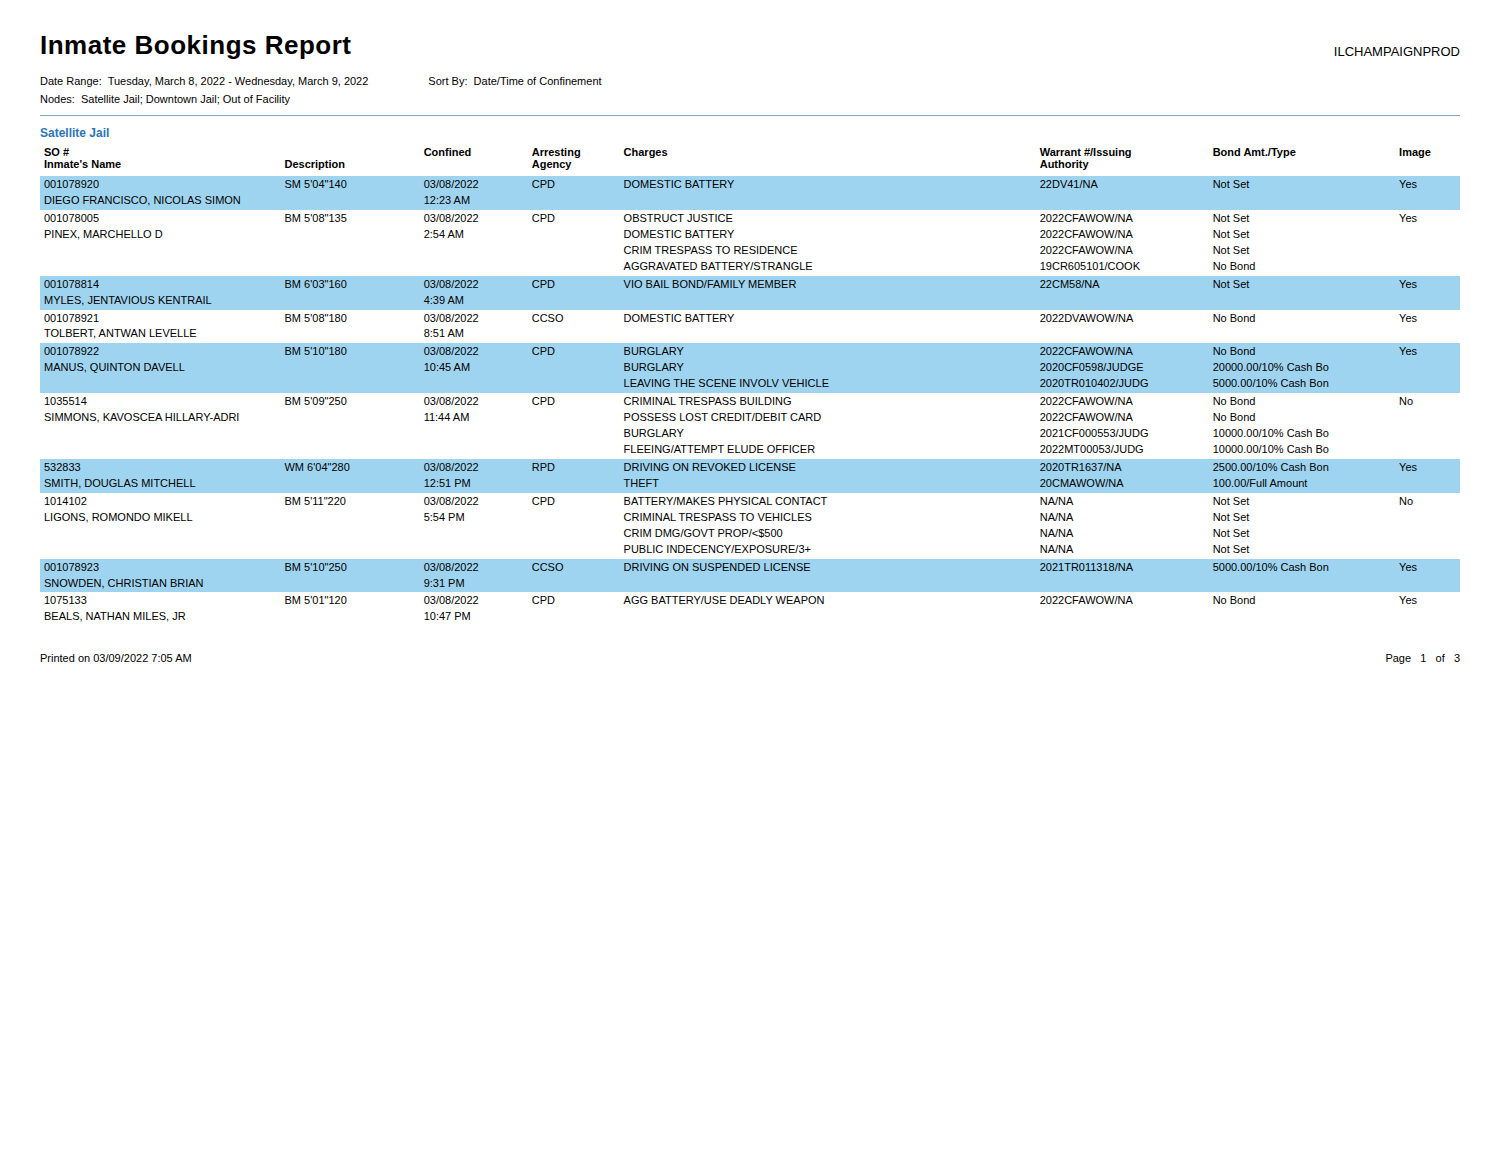ILCHAMPAIGNPROD
Inmate Bookings Report
Date Range: Tuesday, March 8, 2022 - Wednesday, March 9, 2022Sort By: Date/Time of Confinement
Nodes: Satellite Jail; Downtown Jail; Out of Facility
Satellite Jail
| SO # Inmate's Name | Description | Confined | Arresting Agency | Charges | Warrant #/Issuing Authority | Bond Amt./Type | Image |
| --- | --- | --- | --- | --- | --- | --- | --- |
| 001078920 DIEGO FRANCISCO, NICOLAS SIMON | SM 5'04"140 | 03/08/2022 12:23 AM | CPD | DOMESTIC BATTERY | 22DV41/NA | Not Set | Yes |
| 001078005 PINEX, MARCHELLO D | BM 5'08"135 | 03/08/2022 2:54 AM | CPD | OBSTRUCT JUSTICE DOMESTIC BATTERY CRIM TRESPASS TO RESIDENCE AGGRAVATED BATTERY/STRANGLE | 2022CFAWOW/NA 2022CFAWOW/NA 2022CFAWOW/NA 19CR605101/COOK | Not Set Not Set Not Set No Bond | Yes |
| 001078814 MYLES, JENTAVIOUS KENTRAIL | BM 6'03"160 | 03/08/2022 4:39 AM | CPD | VIO BAIL BOND/FAMILY MEMBER | 22CM58/NA | Not Set | Yes |
| 001078921 TOLBERT, ANTWAN LEVELLE | BM 5'08"180 | 03/08/2022 8:51 AM | CCSO | DOMESTIC BATTERY | 2022DVAWOW/NA | No Bond | Yes |
| 001078922 MANUS, QUINTON DAVELL | BM 5'10"180 | 03/08/2022 10:45 AM | CPD | BURGLARY BURGLARY LEAVING THE SCENE INVOLV VEHICLE | 2022CFAWOW/NA 2020CF0598/JUDGE 2020TR010402/JUDG | No Bond 20000.00/10% Cash Bo 5000.00/10% Cash Bon | Yes |
| 1035514 SIMMONS, KAVOSCEA HILLARY-ADRI | BM 5'09"250 | 03/08/2022 11:44 AM | CPD | CRIMINAL TRESPASS BUILDING POSSESS LOST CREDIT/DEBIT CARD BURGLARY FLEEING/ATTEMPT ELUDE OFFICER | 2022CFAWOW/NA 2022CFAWOW/NA 2021CF000553/JUDG 2022MT00053/JUDG | No Bond No Bond 10000.00/10% Cash Bo 10000.00/10% Cash Bo | No |
| 532833 SMITH, DOUGLAS MITCHELL | WM 6'04"280 | 03/08/2022 12:51 PM | RPD | DRIVING ON REVOKED LICENSE THEFT | 2020TR1637/NA 20CMAWOW/NA | 2500.00/10% Cash Bon 100.00/Full Amount | Yes |
| 1014102 LIGONS, ROMONDO MIKELL | BM 5'11"220 | 03/08/2022 5:54 PM | CPD | BATTERY/MAKES PHYSICAL CONTACT CRIMINAL TRESPASS TO VEHICLES CRIM DMG/GOVT PROP/<$500 PUBLIC INDECENCY/EXPOSURE/3+ | NA/NA NA/NA NA/NA NA/NA | Not Set Not Set Not Set Not Set | No |
| 001078923 SNOWDEN, CHRISTIAN BRIAN | BM 5'10"250 | 03/08/2022 9:31 PM | CCSO | DRIVING ON SUSPENDED LICENSE | 2021TR011318/NA | 5000.00/10% Cash Bon | Yes |
| 1075133 BEALS, NATHAN MILES, JR | BM 5'01"120 | 03/08/2022 10:47 PM | CPD | AGG BATTERY/USE DEADLY WEAPON | 2022CFAWOW/NA | No Bond | Yes |
Printed on 03/09/2022 7:05 AM Page 1 of 3